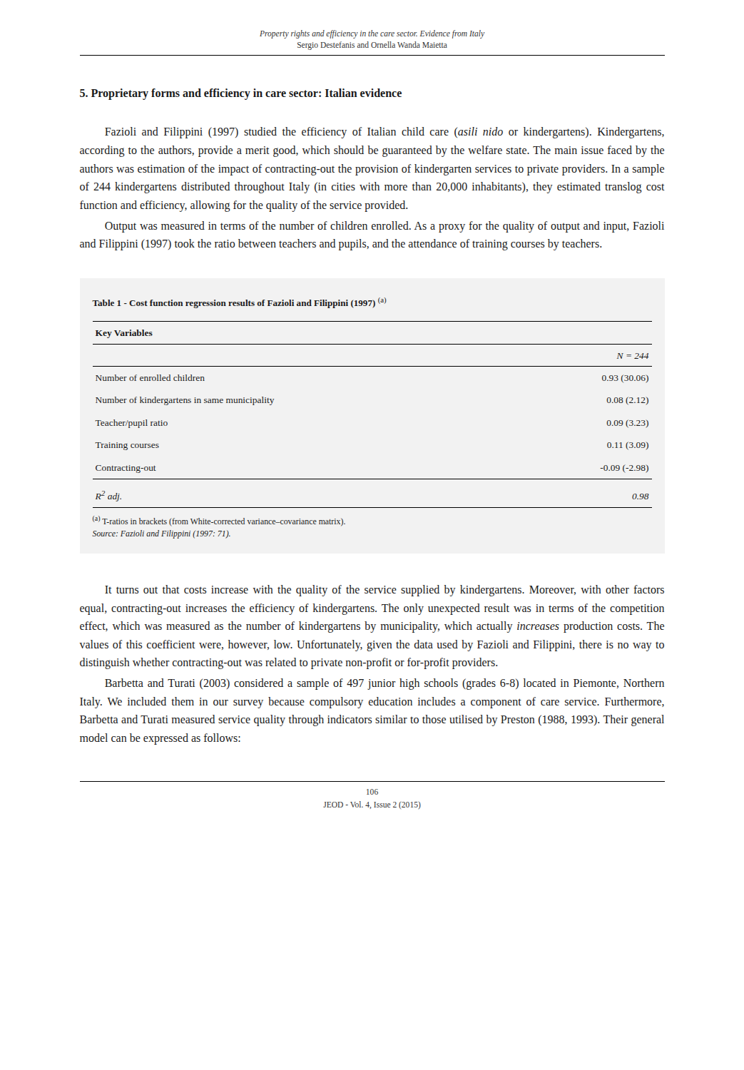Property rights and efficiency in the care sector. Evidence from Italy
Sergio Destefanis and Ornella Wanda Maietta
5. Proprietary forms and efficiency in care sector: Italian evidence
Fazioli and Filippini (1997) studied the efficiency of Italian child care (asili nido or kindergartens). Kindergartens, according to the authors, provide a merit good, which should be guaranteed by the welfare state. The main issue faced by the authors was estimation of the impact of contracting-out the provision of kindergarten services to private providers. In a sample of 244 kindergartens distributed throughout Italy (in cities with more than 20,000 inhabitants), they estimated translog cost function and efficiency, allowing for the quality of the service provided.
Output was measured in terms of the number of children enrolled. As a proxy for the quality of output and input, Fazioli and Filippini (1997) took the ratio between teachers and pupils, and the attendance of training courses by teachers.
Table 1 - Cost function regression results of Fazioli and Filippini (1997) (a)
| Key Variables | |
| --- | --- |
| | N = 244 |
| Number of enrolled children | 0.93 (30.06) |
| Number of kindergartens in same municipality | 0.08 (2.12) |
| Teacher/pupil ratio | 0.09 (3.23) |
| Training courses | 0.11 (3.09) |
| Contracting-out | -0.09 (-2.98) |
| R 2 adj. | 0.98 |
(a) T-ratios in brackets (from White-corrected variance–covariance matrix).
Source: Fazioli and Filippini (1997: 71).
It turns out that costs increase with the quality of the service supplied by kindergartens. Moreover, with other factors equal, contracting-out increases the efficiency of kindergartens. The only unexpected result was in terms of the competition effect, which was measured as the number of kindergartens by municipality, which actually increases production costs. The values of this coefficient were, however, low. Unfortunately, given the data used by Fazioli and Filippini, there is no way to distinguish whether contracting-out was related to private non-profit or for-profit providers.
Barbetta and Turati (2003) considered a sample of 497 junior high schools (grades 6-8) located in Piemonte, Northern Italy. We included them in our survey because compulsory education includes a component of care service. Furthermore, Barbetta and Turati measured service quality through indicators similar to those utilised by Preston (1988, 1993). Their general model can be expressed as follows:
106 JEOD - Vol. 4, Issue 2 (2015)